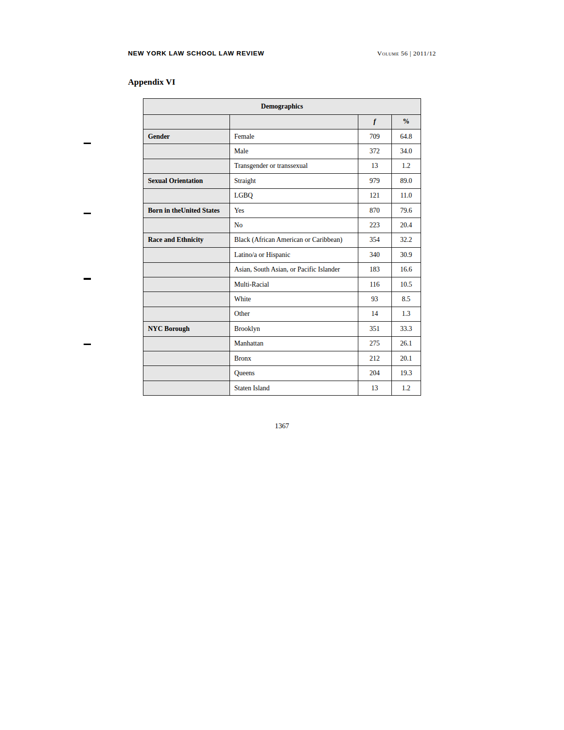New York Law School Law Review Volume 56 | 2011/12
Appendix VI
Demographics
| | | f | % |
| Gender | Female | 709 | 64.8 |
| | Male | 372 | 34.0 |
| | Transgender or transsexual | 13 | 1.2 |
| Sexual Orientation | Straight | 979 | 89.0 |
| | LGBQ | 121 | 11.0 |
| Born in theUnited States | Yes | 870 | 79.6 |
| | No | 223 | 20.4 |
| Race and Ethnicity | Black (African American or Caribbean) | 354 | 32.2 |
| | Latino/a or Hispanic | 340 | 30.9 |
| | Asian, South Asian, or Pacific Islander | 183 | 16.6 |
| | Multi-Racial | 116 | 10.5 |
| | White | 93 | 8.5 |
| | Other | 14 | 1.3 |
| NYC Borough | Brooklyn | 351 | 33.3 |
| | Manhattan | 275 | 26.1 |
| | Bronx | 212 | 20.1 |
| | Queens | 204 | 19.3 |
| | Staten Island | 13 | 1.2 |
1367